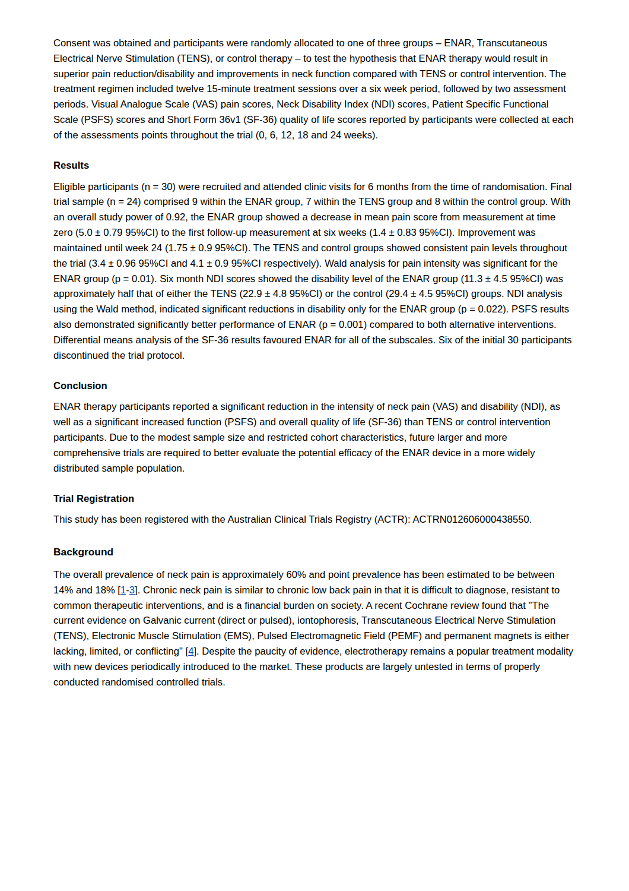Consent was obtained and participants were randomly allocated to one of three groups – ENAR, Transcutaneous Electrical Nerve Stimulation (TENS), or control therapy – to test the hypothesis that ENAR therapy would result in superior pain reduction/disability and improvements in neck function compared with TENS or control intervention. The treatment regimen included twelve 15-minute treatment sessions over a six week period, followed by two assessment periods. Visual Analogue Scale (VAS) pain scores, Neck Disability Index (NDI) scores, Patient Specific Functional Scale (PSFS) scores and Short Form 36v1 (SF-36) quality of life scores reported by participants were collected at each of the assessments points throughout the trial (0, 6, 12, 18 and 24 weeks).
Results
Eligible participants (n = 30) were recruited and attended clinic visits for 6 months from the time of randomisation. Final trial sample (n = 24) comprised 9 within the ENAR group, 7 within the TENS group and 8 within the control group. With an overall study power of 0.92, the ENAR group showed a decrease in mean pain score from measurement at time zero (5.0 ± 0.79 95%CI) to the first follow-up measurement at six weeks (1.4 ± 0.83 95%CI). Improvement was maintained until week 24 (1.75 ± 0.9 95%CI). The TENS and control groups showed consistent pain levels throughout the trial (3.4 ± 0.96 95%CI and 4.1 ± 0.9 95%CI respectively). Wald analysis for pain intensity was significant for the ENAR group (p = 0.01). Six month NDI scores showed the disability level of the ENAR group (11.3 ± 4.5 95%CI) was approximately half that of either the TENS (22.9 ± 4.8 95%CI) or the control (29.4 ± 4.5 95%CI) groups. NDI analysis using the Wald method, indicated significant reductions in disability only for the ENAR group (p = 0.022). PSFS results also demonstrated significantly better performance of ENAR (p = 0.001) compared to both alternative interventions. Differential means analysis of the SF-36 results favoured ENAR for all of the subscales. Six of the initial 30 participants discontinued the trial protocol.
Conclusion
ENAR therapy participants reported a significant reduction in the intensity of neck pain (VAS) and disability (NDI), as well as a significant increased function (PSFS) and overall quality of life (SF-36) than TENS or control intervention participants. Due to the modest sample size and restricted cohort characteristics, future larger and more comprehensive trials are required to better evaluate the potential efficacy of the ENAR device in a more widely distributed sample population.
Trial Registration
This study has been registered with the Australian Clinical Trials Registry (ACTR): ACTRN012606000438550.
Background
The overall prevalence of neck pain is approximately 60% and point prevalence has been estimated to be between 14% and 18% [1-3]. Chronic neck pain is similar to chronic low back pain in that it is difficult to diagnose, resistant to common therapeutic interventions, and is a financial burden on society. A recent Cochrane review found that "The current evidence on Galvanic current (direct or pulsed), iontophoresis, Transcutaneous Electrical Nerve Stimulation (TENS), Electronic Muscle Stimulation (EMS), Pulsed Electromagnetic Field (PEMF) and permanent magnets is either lacking, limited, or conflicting" [4]. Despite the paucity of evidence, electrotherapy remains a popular treatment modality with new devices periodically introduced to the market. These products are largely untested in terms of properly conducted randomised controlled trials.